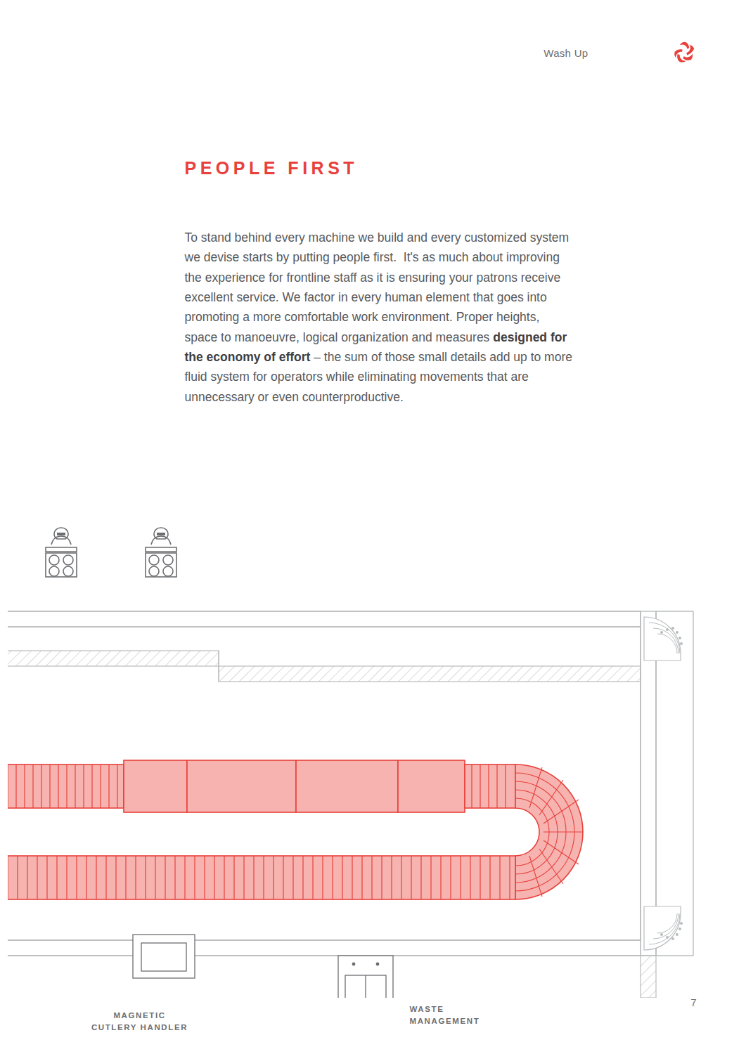Wash Up
PEOPLE FIRST
To stand behind every machine we build and every customized system we devise starts by putting people first. It's as much about improving the experience for frontline staff as it is ensuring your patrons receive excellent service. We factor in every human element that goes into promoting a more comfortable work environment. Proper heights, space to manoeuvre, logical organization and measures designed for the economy of effort – the sum of those small details add up to more fluid system for operators while eliminating movements that are unnecessary or even counterproductive.
MAGNETIC
CUTLERY HANDLER
WASTE
MANAGEMENT
7